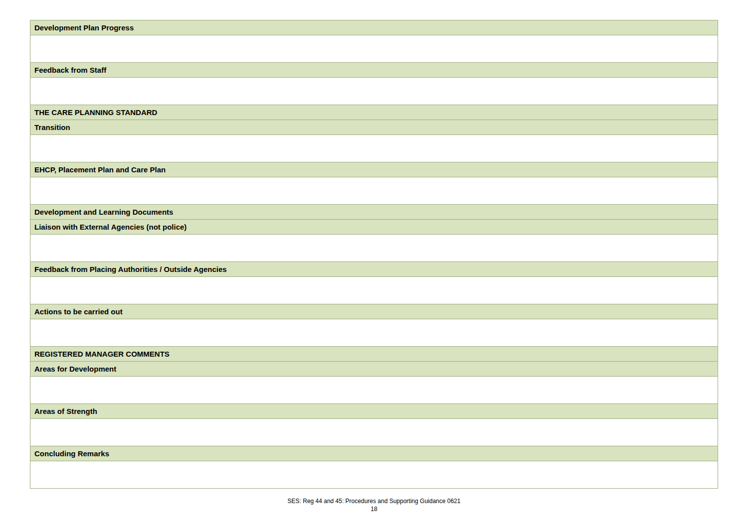| Development Plan Progress |
| Feedback from Staff |
| THE CARE PLANNING STANDARD |
| Transition |
| EHCP, Placement Plan and Care Plan |
| Development and Learning Documents |
| Liaison with External Agencies (not police) |
| Feedback from Placing Authorities / Outside Agencies |
| Actions to be carried out |
| REGISTERED MANAGER COMMENTS |
| Areas for Development |
| Areas of Strength |
| Concluding Remarks |
SES: Reg 44 and 45: Procedures and Supporting Guidance 0621
18